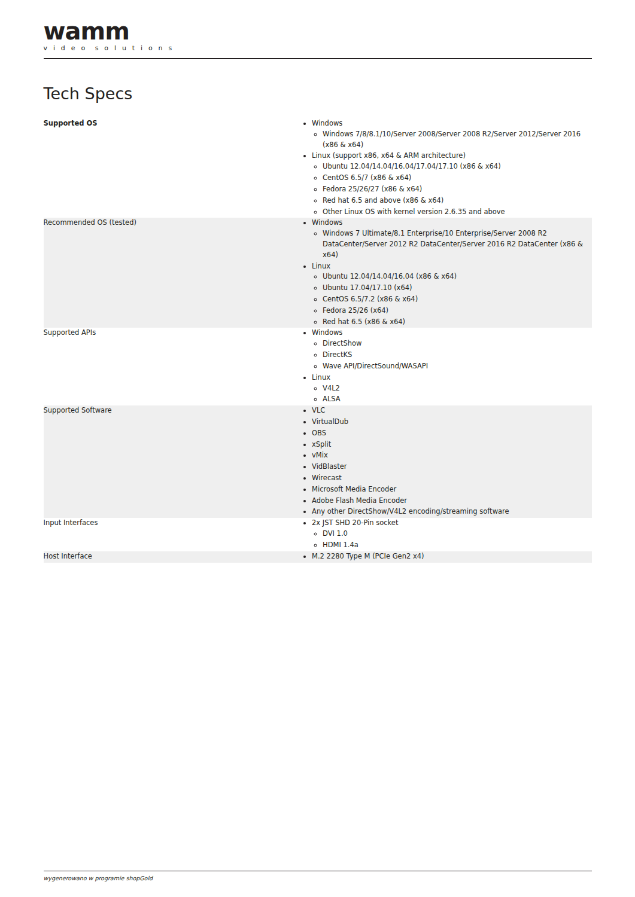wamm
v i d e o s o l u t i o n s
Tech Specs
| Supported OS | Windows Windows 7/8/8.1/10/Server 2008/Server 2008 R2/Server 2012/Server 2016 (x86 & x64) Linux (support x86, x64 & ARM architecture) Ubuntu 12.04/14.04/16.04/17.04/17.10 (x86 & x64) CentOS 6.5/7 (x86 & x64) Fedora 25/26/27 (x86 & x64) Red hat 6.5 and above (x86 & x64) Other Linux OS with kernel version 2.6.35 and above |
| Recommended OS (tested) | Windows Windows 7 Ultimate/8.1 Enterprise/10 Enterprise/Server 2008 R2 DataCenter/Server 2012 R2 DataCenter/Server 2016 R2 DataCenter (x86 & x64) Linux Ubuntu 12.04/14.04/16.04 (x86 & x64) Ubuntu 17.04/17.10 (x64) CentOS 6.5/7.2 (x86 & x64) Fedora 25/26 (x64) Red hat 6.5 (x86 & x64) |
| Supported APIs | Windows DirectShow DirectKS Wave API/DirectSound/WASAPI Linux V4L2 ALSA |
| Supported Software | VLC VirtualDub OBS xSplit vMix VidBlaster Wirecast Microsoft Media Encoder Adobe Flash Media Encoder Any other DirectShow/V4L2 encoding/streaming software |
| Input Interfaces | 2x JST SHD 20-Pin socket DVI 1.0 HDMI 1.4a |
| Host Interface | M.2 2280 Type M (PCIe Gen2 x4) |
wygenerowano w programie shopGold